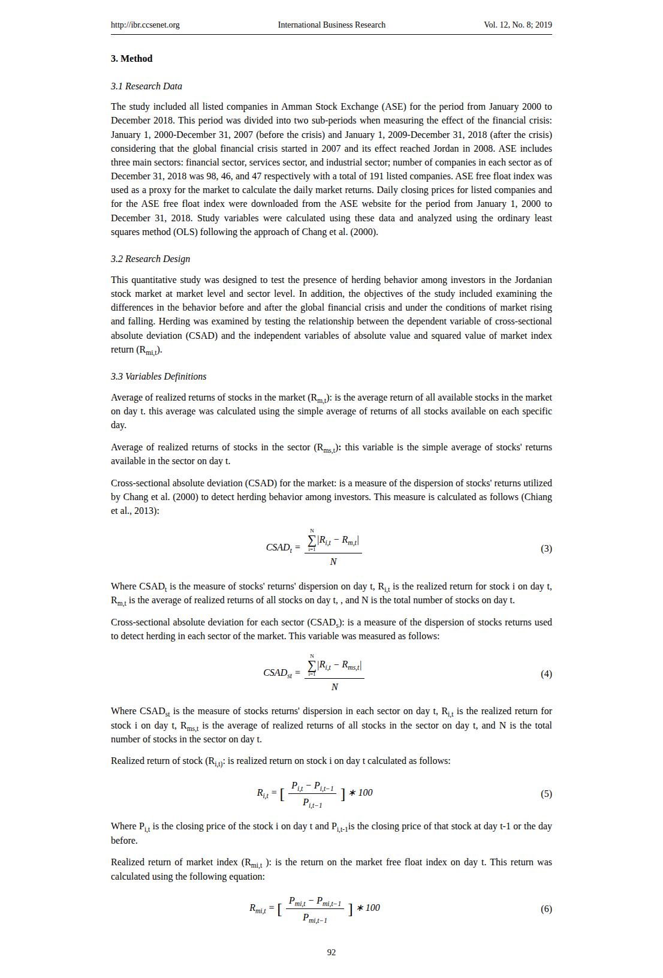http://ibr.ccsenet.org International Business Research Vol. 12, No. 8; 2019
3. Method
3.1 Research Data
The study included all listed companies in Amman Stock Exchange (ASE) for the period from January 2000 to December 2018. This period was divided into two sub-periods when measuring the effect of the financial crisis: January 1, 2000-December 31, 2007 (before the crisis) and January 1, 2009-December 31, 2018 (after the crisis) considering that the global financial crisis started in 2007 and its effect reached Jordan in 2008. ASE includes three main sectors: financial sector, services sector, and industrial sector; number of companies in each sector as of December 31, 2018 was 98, 46, and 47 respectively with a total of 191 listed companies. ASE free float index was used as a proxy for the market to calculate the daily market returns. Daily closing prices for listed companies and for the ASE free float index were downloaded from the ASE website for the period from January 1, 2000 to December 31, 2018. Study variables were calculated using these data and analyzed using the ordinary least squares method (OLS) following the approach of Chang et al. (2000).
3.2 Research Design
This quantitative study was designed to test the presence of herding behavior among investors in the Jordanian stock market at market level and sector level. In addition, the objectives of the study included examining the differences in the behavior before and after the global financial crisis and under the conditions of market rising and falling. Herding was examined by testing the relationship between the dependent variable of cross-sectional absolute deviation (CSAD) and the independent variables of absolute value and squared value of market index return (Rmi,t).
3.3 Variables Definitions
Average of realized returns of stocks in the market (Rm,t): is the average return of all available stocks in the market on day t. this average was calculated using the simple average of returns of all stocks available on each specific day.
Average of realized returns of stocks in the sector (Rms,t): this variable is the simple average of stocks' returns available in the sector on day t.
Cross-sectional absolute deviation (CSAD) for the market: is a measure of the dispersion of stocks' returns utilized by Chang et al. (2000) to detect herding behavior among investors. This measure is calculated as follows (Chiang et al., 2013):
CSADt = N∑i=1|Ri,t − Rm,t| N (3)
Where CSADt is the measure of stocks' returns' dispersion on day t, Ri,t is the realized return for stock i on day t, Rm,t is the average of realized returns of all stocks on day t, , and N is the total number of stocks on day t.
Cross-sectional absolute deviation for each sector (CSADs): is a measure of the dispersion of stocks returns used to detect herding in each sector of the market. This variable was measured as follows:
CSADst = N∑i=1|Ri,t − Rms,t| N (4)
Where CSADst is the measure of stocks returns' dispersion in each sector on day t, Ri,t is the realized return for stock i on day t, Rms,t is the average of realized returns of all stocks in the sector on day t, and N is the total number of stocks in the sector on day t.
Realized return of stock (Ri,t): is realized return on stock i on day t calculated as follows:
Ri,t = [ Pi,t − Pi,t−1 Pi,t−1 ] ∗ 100 (5)
Where Pi,t is the closing price of the stock i on day t and Pi,t-1is the closing price of that stock at day t-1 or the day before.
Realized return of market index (Rmi,t ): is the return on the market free float index on day t. This return was calculated using the following equation:
Rmi,t = [ Pmi,t − Pmi,t−1 Pmi,t−1 ] ∗ 100 (6)
92